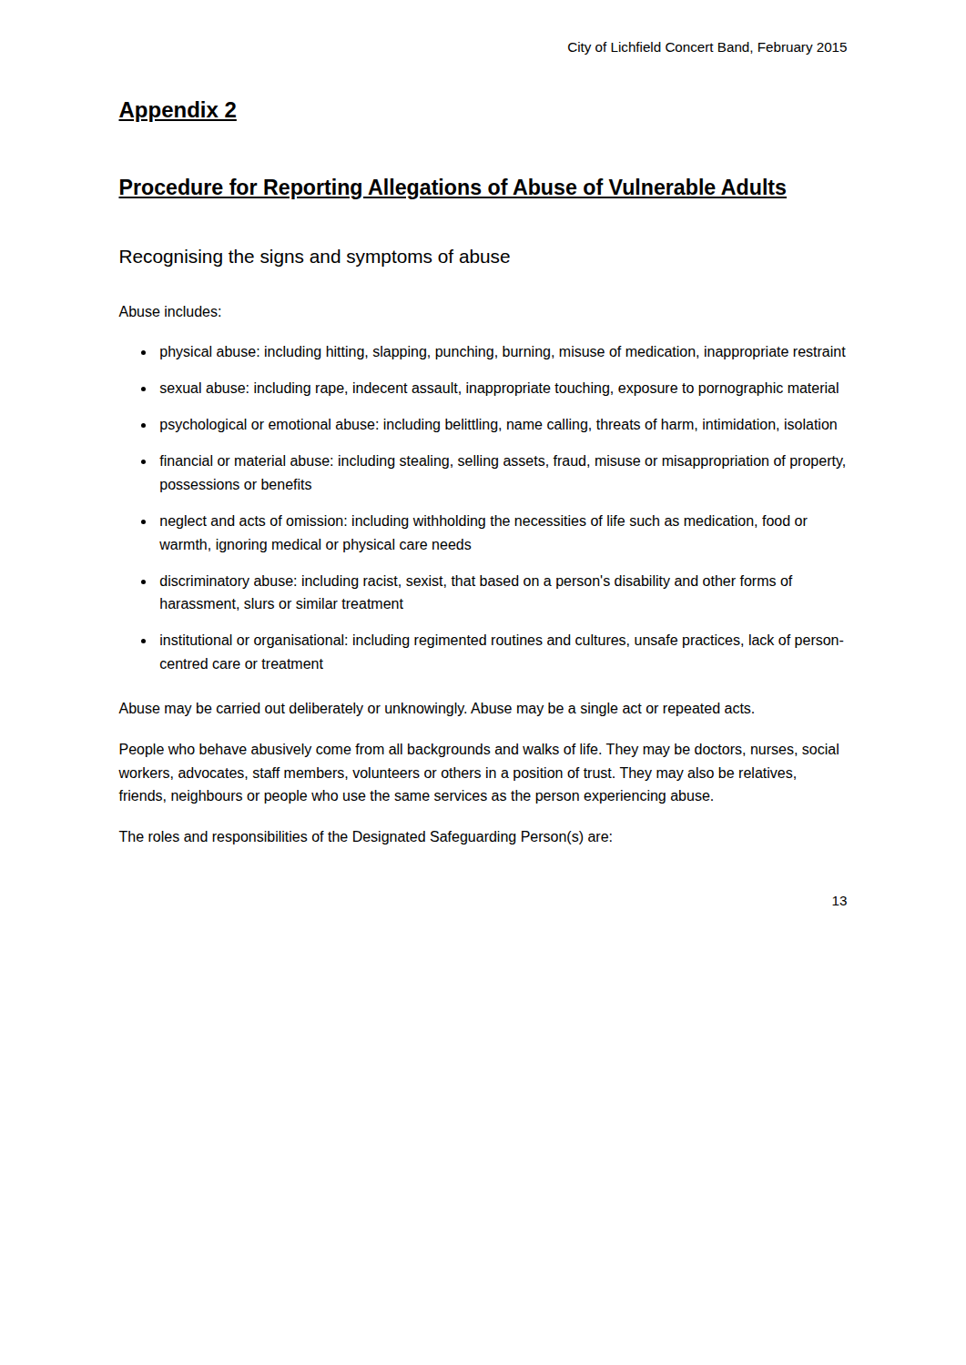City of Lichfield Concert Band, February 2015
Appendix 2
Procedure for Reporting Allegations of Abuse of Vulnerable Adults
Recognising the signs and symptoms of abuse
Abuse includes:
physical abuse: including hitting, slapping, punching, burning, misuse of medication, inappropriate restraint
sexual abuse: including rape, indecent assault, inappropriate touching, exposure to pornographic material
psychological or emotional abuse: including belittling, name calling, threats of harm, intimidation, isolation
financial or material abuse: including stealing, selling assets, fraud, misuse or misappropriation of property, possessions or benefits
neglect and acts of omission: including withholding the necessities of life such as medication, food or warmth, ignoring medical or physical care needs
discriminatory abuse: including racist, sexist, that based on a person's disability and other forms of harassment, slurs or similar treatment
institutional or organisational: including regimented routines and cultures, unsafe practices, lack of person-centred care or treatment
Abuse may be carried out deliberately or unknowingly. Abuse may be a single act or repeated acts.
People who behave abusively come from all backgrounds and walks of life. They may be doctors, nurses, social workers, advocates, staff members, volunteers or others in a position of trust. They may also be relatives, friends, neighbours or people who use the same services as the person experiencing abuse.
The roles and responsibilities of the Designated Safeguarding Person(s) are:
13